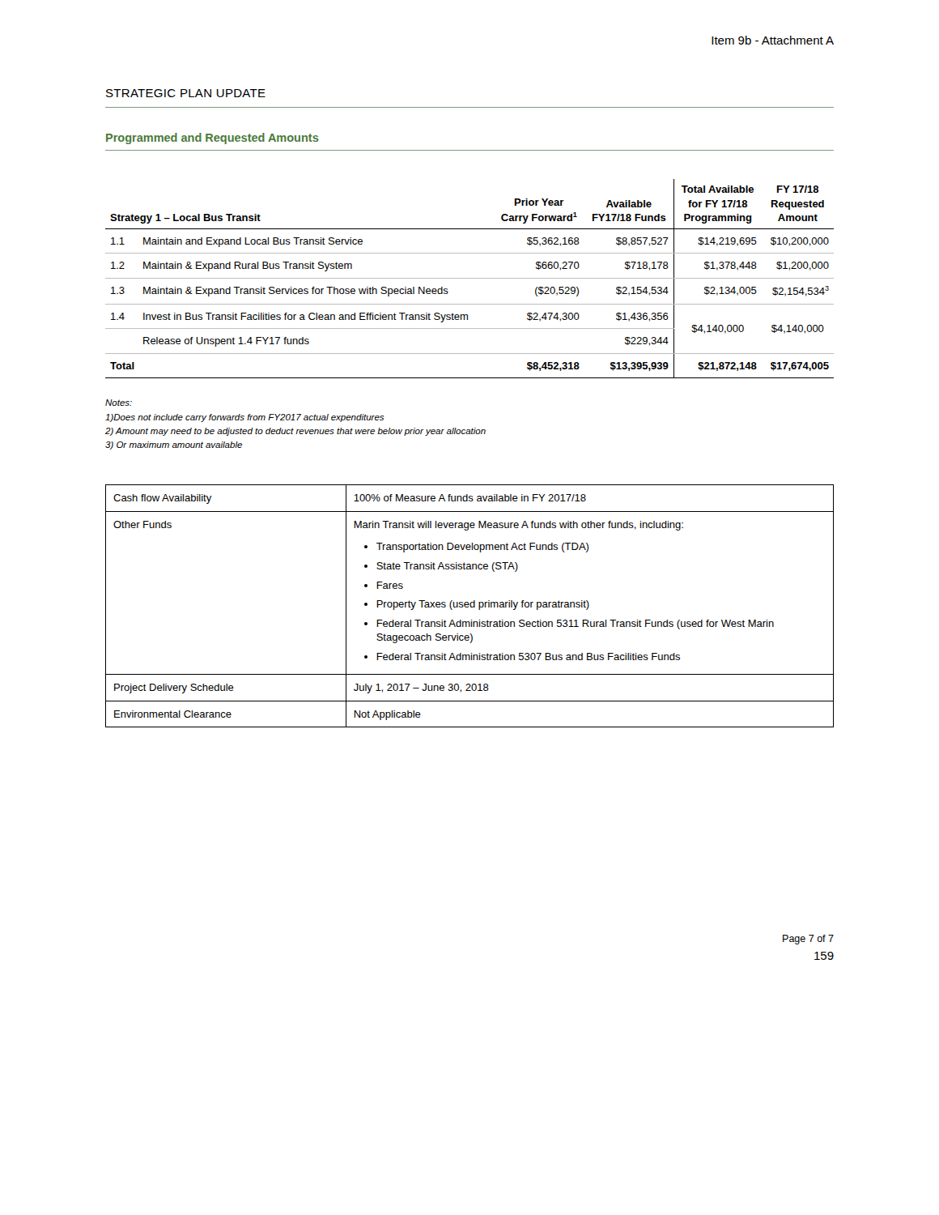Item 9b - Attachment A
STRATEGIC PLAN UPDATE
Programmed and Requested Amounts
| Strategy 1 – Local Bus Transit | Prior Year Carry Forward 1 | Available FY17/18 Funds | Total Available for FY 17/18 Programming | FY 17/18 Requested Amount |
| --- | --- | --- | --- | --- |
| 1.1 | Maintain and Expand Local Bus Transit Service | $5,362,168 | $8,857,527 | $14,219,695 | $10,200,000 |
| 1.2 | Maintain & Expand Rural Bus Transit System | $660,270 | $718,178 | $1,378,448 | $1,200,000 |
| 1.3 | Maintain & Expand Transit Services for Those with Special Needs | ($20,529) | $2,154,534 | $2,134,005 | $2,154,534 3 |
| 1.4 | Invest in Bus Transit Facilities for a Clean and Efficient Transit System | $2,474,300 | $1,436,356 | $4,140,000 | $4,140,000 |
| | Release of Unspent 1.4 FY17 funds | | $229,344 |
| Total | $8,452,318 | $13,395,939 | $21,872,148 | $17,674,005 |
Notes:
1)Does not include carry forwards from FY2017 actual expenditures
2) Amount may need to be adjusted to deduct revenues that were below prior year allocation
3) Or maximum amount available
| Cash flow Availability | 100% of Measure A funds available in FY 2017/18 |
| Other Funds | Marin Transit will leverage Measure A funds with other funds, including: Transportation Development Act Funds (TDA) State Transit Assistance (STA) Fares Property Taxes (used primarily for paratransit) Federal Transit Administration Section 5311 Rural Transit Funds (used for West Marin Stagecoach Service) Federal Transit Administration 5307 Bus and Bus Facilities Funds |
| Project Delivery Schedule | July 1, 2017 – June 30, 2018 |
| Environmental Clearance | Not Applicable |
Page 7 of 7
159